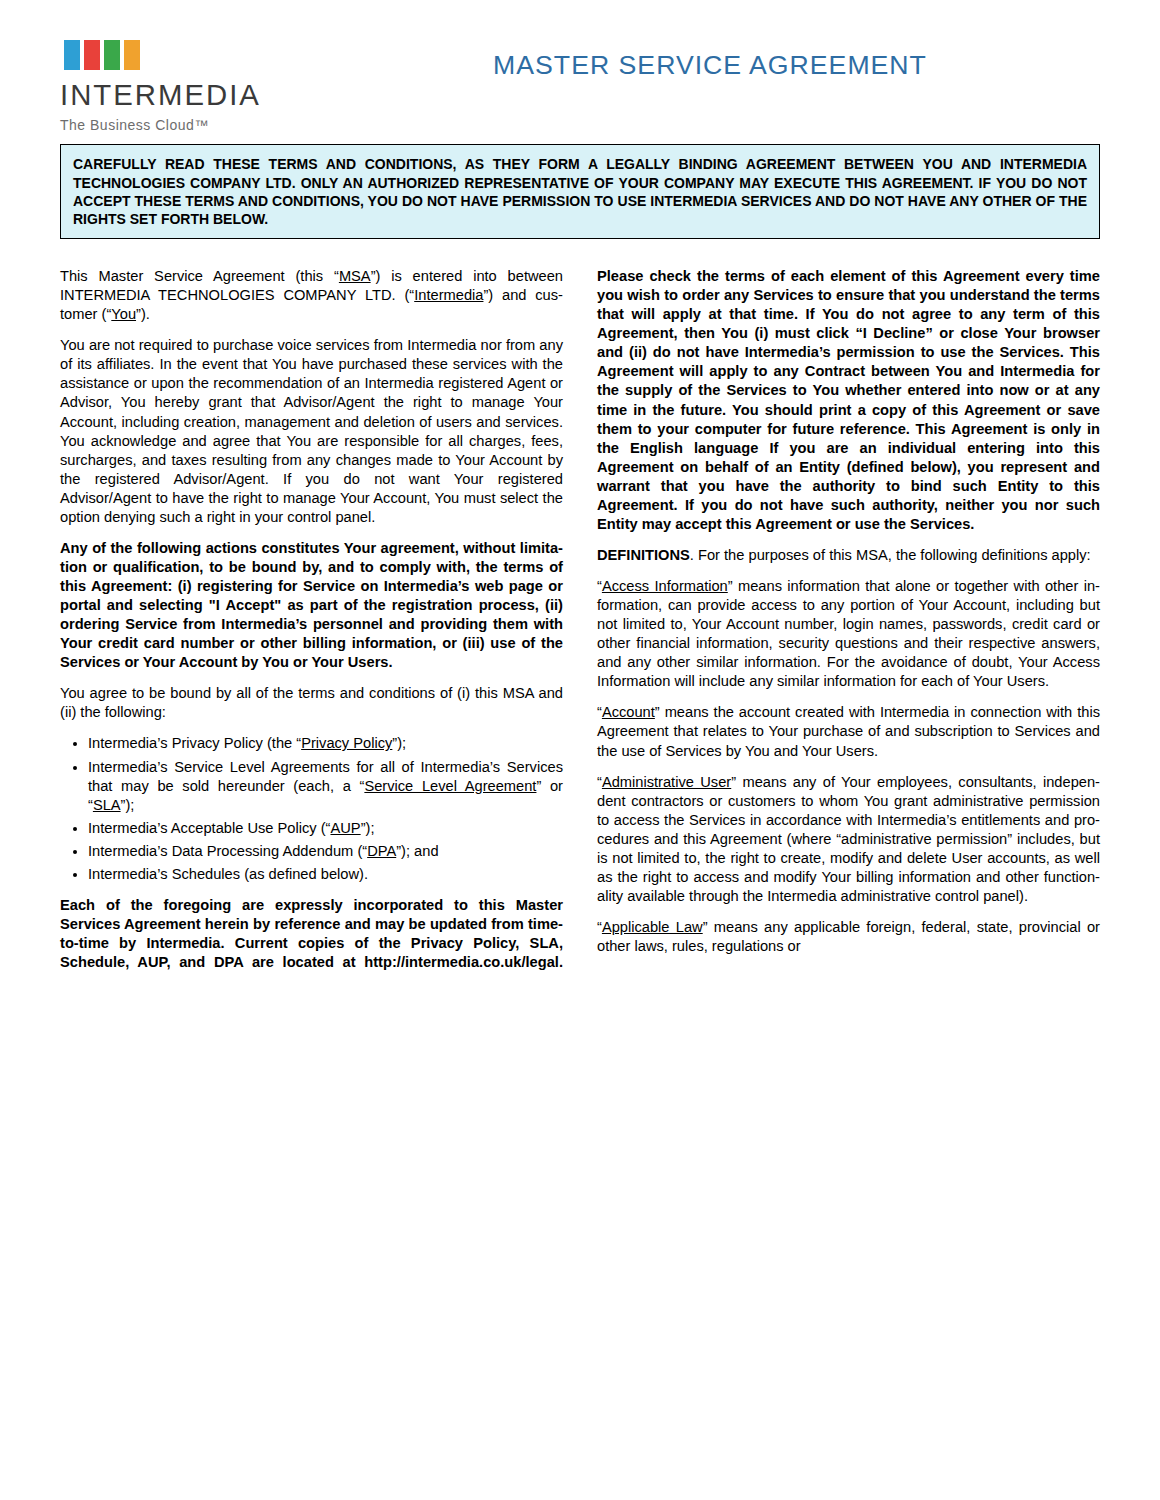INTERMEDIA
The Business Cloud™
MASTER SERVICE AGREEMENT
CAREFULLY READ THESE TERMS AND CONDITIONS, AS THEY FORM A LEGALLY BINDING AGREEMENT BETWEEN YOU AND INTERMEDIA TECHNOLOGIES COMPANY LTD. ONLY AN AUTHORIZED REPRESENTATIVE OF YOUR COMPANY MAY EXECUTE THIS AGREEMENT. IF YOU DO NOT ACCEPT THESE TERMS AND CONDITIONS, YOU DO NOT HAVE PERMISSION TO USE INTERMEDIA SERVICES AND DO NOT HAVE ANY OTHER OF THE RIGHTS SET FORTH BELOW.
This Master Service Agreement (this “MSA”) is entered into between INTERMEDIA TECHNOLOGIES COMPANY LTD. (“Intermedia”) and customer (“You”).
You are not required to purchase voice services from Intermedia nor from any of its affiliates. In the event that You have purchased these services with the assistance or upon the recommendation of an Intermedia registered Agent or Advisor, You hereby grant that Advisor/Agent the right to manage Your Account, including creation, management and deletion of users and services. You acknowledge and agree that You are responsible for all charges, fees, surcharges, and taxes resulting from any changes made to Your Account by the registered Advisor/Agent. If you do not want Your registered Advisor/Agent to have the right to manage Your Account, You must select the option denying such a right in your control panel.
Any of the following actions constitutes Your agreement, without limitation or qualification, to be bound by, and to comply with, the terms of this Agreement: (i) registering for Service on Intermedia’s web page or portal and selecting "I Accept" as part of the registration process, (ii) ordering Service from Intermedia’s personnel and providing them with Your credit card number or other billing information, or (iii) use of the Services or Your Account by You or Your Users.
You agree to be bound by all of the terms and conditions of (i) this MSA and (ii) the following:
Intermedia’s Privacy Policy (the “Privacy Policy”);
Intermedia’s Service Level Agreements for all of Intermedia’s Services that may be sold hereunder (each, a “Service Level Agreement” or “SLA”);
Intermedia’s Acceptable Use Policy (“AUP”);
Intermedia’s Data Processing Addendum (“DPA”); and
Intermedia’s Schedules (as defined below).
Each of the foregoing are expressly incorporated to this Master Services Agreement herein by reference and may be updated from time-to-time by Intermedia. Current copies of the Privacy Policy, SLA, Schedule, AUP, and DPA are located at http://intermedia.co.uk/legal. Please check the terms of each element of this Agreement every time you wish to order any Services to ensure that you understand the terms that will apply at that time. If You do not agree to any term of this Agreement, then You (i) must click “I Decline” or close Your browser and (ii) do not have Intermedia’s permission to use the Services. This Agreement will apply to any Contract between You and Intermedia for the supply of the Services to You whether entered into now or at any time in the future. You should print a copy of this Agreement or save them to your computer for future reference. This Agreement is only in the English language If you are an individual entering into this Agreement on behalf of an Entity (defined below), you represent and warrant that you have the authority to bind such Entity to this Agreement. If you do not have such authority, neither you nor such Entity may accept this Agreement or use the Services.
DEFINITIONS. For the purposes of this MSA, the following definitions apply:
“Access Information” means information that alone or together with other information, can provide access to any portion of Your Account, including but not limited to, Your Account number, login names, passwords, credit card or other financial information, security questions and their respective answers, and any other similar information. For the avoidance of doubt, Your Access Information will include any similar information for each of Your Users.
“Account” means the account created with Intermedia in connection with this Agreement that relates to Your purchase of and subscription to Services and the use of Services by You and Your Users.
“Administrative User” means any of Your employees, consultants, independent contractors or customers to whom You grant administrative permission to access the Services in accordance with Intermedia’s entitlements and procedures and this Agreement (where “administrative permission” includes, but is not limited to, the right to create, modify and delete User accounts, as well as the right to access and modify Your billing information and other functionality available through the Intermedia administrative control panel).
“Applicable Law” means any applicable foreign, federal, state, provincial or other laws, rules, regulations or